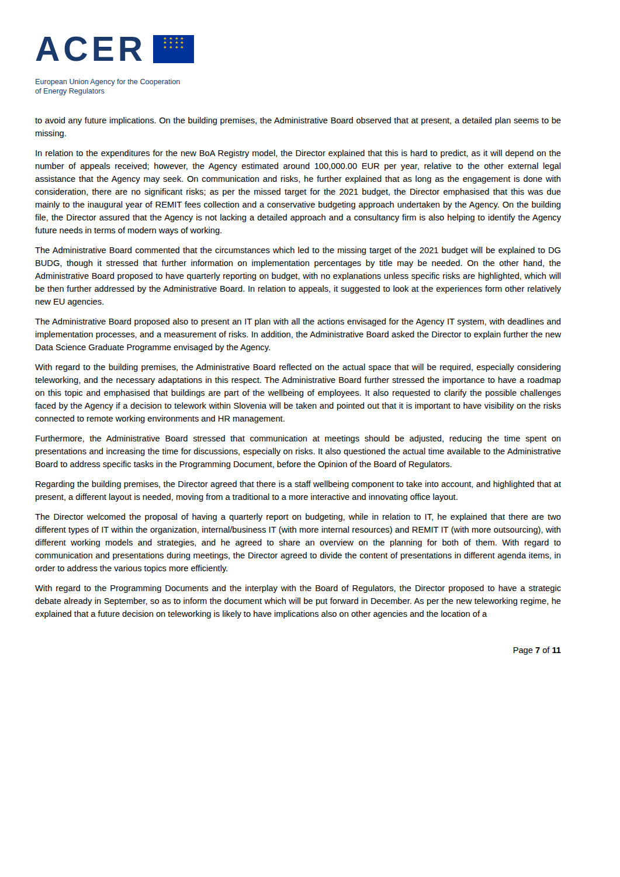ACER
European Union Agency for the Cooperation
of Energy Regulators
to avoid any future implications. On the building premises, the Administrative Board observed that at present, a detailed plan seems to be missing.
In relation to the expenditures for the new BoA Registry model, the Director explained that this is hard to predict, as it will depend on the number of appeals received; however, the Agency estimated around 100,000.00 EUR per year, relative to the other external legal assistance that the Agency may seek. On communication and risks, he further explained that as long as the engagement is done with consideration, there are no significant risks; as per the missed target for the 2021 budget, the Director emphasised that this was due mainly to the inaugural year of REMIT fees collection and a conservative budgeting approach undertaken by the Agency. On the building file, the Director assured that the Agency is not lacking a detailed approach and a consultancy firm is also helping to identify the Agency future needs in terms of modern ways of working.
The Administrative Board commented that the circumstances which led to the missing target of the 2021 budget will be explained to DG BUDG, though it stressed that further information on implementation percentages by title may be needed. On the other hand, the Administrative Board proposed to have quarterly reporting on budget, with no explanations unless specific risks are highlighted, which will be then further addressed by the Administrative Board. In relation to appeals, it suggested to look at the experiences form other relatively new EU agencies.
The Administrative Board proposed also to present an IT plan with all the actions envisaged for the Agency IT system, with deadlines and implementation processes, and a measurement of risks. In addition, the Administrative Board asked the Director to explain further the new Data Science Graduate Programme envisaged by the Agency.
With regard to the building premises, the Administrative Board reflected on the actual space that will be required, especially considering teleworking, and the necessary adaptations in this respect. The Administrative Board further stressed the importance to have a roadmap on this topic and emphasised that buildings are part of the wellbeing of employees. It also requested to clarify the possible challenges faced by the Agency if a decision to telework within Slovenia will be taken and pointed out that it is important to have visibility on the risks connected to remote working environments and HR management.
Furthermore, the Administrative Board stressed that communication at meetings should be adjusted, reducing the time spent on presentations and increasing the time for discussions, especially on risks. It also questioned the actual time available to the Administrative Board to address specific tasks in the Programming Document, before the Opinion of the Board of Regulators.
Regarding the building premises, the Director agreed that there is a staff wellbeing component to take into account, and highlighted that at present, a different layout is needed, moving from a traditional to a more interactive and innovating office layout.
The Director welcomed the proposal of having a quarterly report on budgeting, while in relation to IT, he explained that there are two different types of IT within the organization, internal/business IT (with more internal resources) and REMIT IT (with more outsourcing), with different working models and strategies, and he agreed to share an overview on the planning for both of them. With regard to communication and presentations during meetings, the Director agreed to divide the content of presentations in different agenda items, in order to address the various topics more efficiently.
With regard to the Programming Documents and the interplay with the Board of Regulators, the Director proposed to have a strategic debate already in September, so as to inform the document which will be put forward in December. As per the new teleworking regime, he explained that a future decision on teleworking is likely to have implications also on other agencies and the location of a
Page 7 of 11